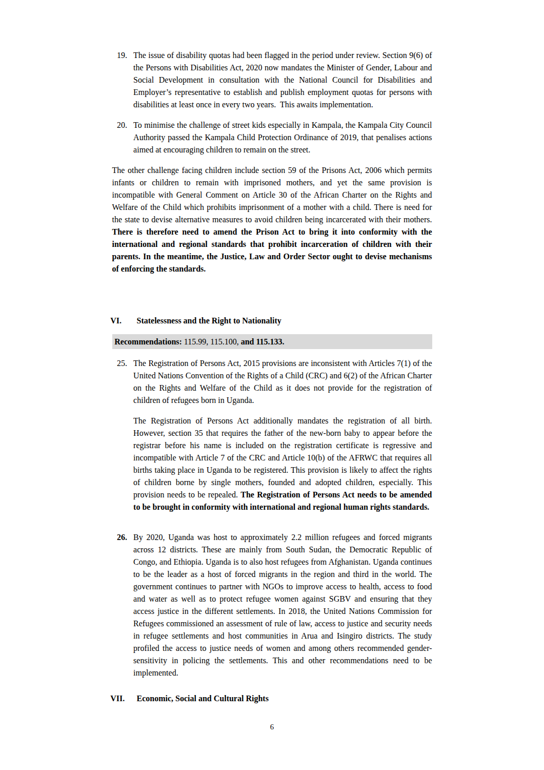19. The issue of disability quotas had been flagged in the period under review. Section 9(6) of the Persons with Disabilities Act, 2020 now mandates the Minister of Gender, Labour and Social Development in consultation with the National Council for Disabilities and Employer’s representative to establish and publish employment quotas for persons with disabilities at least once in every two years. This awaits implementation.
20. To minimise the challenge of street kids especially in Kampala, the Kampala City Council Authority passed the Kampala Child Protection Ordinance of 2019, that penalises actions aimed at encouraging children to remain on the street.
The other challenge facing children include section 59 of the Prisons Act, 2006 which permits infants or children to remain with imprisoned mothers, and yet the same provision is incompatible with General Comment on Article 30 of the African Charter on the Rights and Welfare of the Child which prohibits imprisonment of a mother with a child. There is need for the state to devise alternative measures to avoid children being incarcerated with their mothers. There is therefore need to amend the Prison Act to bring it into conformity with the international and regional standards that prohibit incarceration of children with their parents. In the meantime, the Justice, Law and Order Sector ought to devise mechanisms of enforcing the standards.
VI. Statelessness and the Right to Nationality
Recommendations: 115.99, 115.100, and 115.133.
25. The Registration of Persons Act, 2015 provisions are inconsistent with Articles 7(1) of the United Nations Convention of the Rights of a Child (CRC) and 6(2) of the African Charter on the Rights and Welfare of the Child as it does not provide for the registration of children of refugees born in Uganda.
The Registration of Persons Act additionally mandates the registration of all birth. However, section 35 that requires the father of the new-born baby to appear before the registrar before his name is included on the registration certificate is regressive and incompatible with Article 7 of the CRC and Article 10(b) of the AFRWC that requires all births taking place in Uganda to be registered. This provision is likely to affect the rights of children borne by single mothers, founded and adopted children, especially. This provision needs to be repealed. The Registration of Persons Act needs to be amended to be brought in conformity with international and regional human rights standards.
26. By 2020, Uganda was host to approximately 2.2 million refugees and forced migrants across 12 districts. These are mainly from South Sudan, the Democratic Republic of Congo, and Ethiopia. Uganda is to also host refugees from Afghanistan. Uganda continues to be the leader as a host of forced migrants in the region and third in the world. The government continues to partner with NGOs to improve access to health, access to food and water as well as to protect refugee women against SGBV and ensuring that they access justice in the different settlements. In 2018, the United Nations Commission for Refugees commissioned an assessment of rule of law, access to justice and security needs in refugee settlements and host communities in Arua and Isingiro districts. The study profiled the access to justice needs of women and among others recommended gender-sensitivity in policing the settlements. This and other recommendations need to be implemented.
VII. Economic, Social and Cultural Rights
6